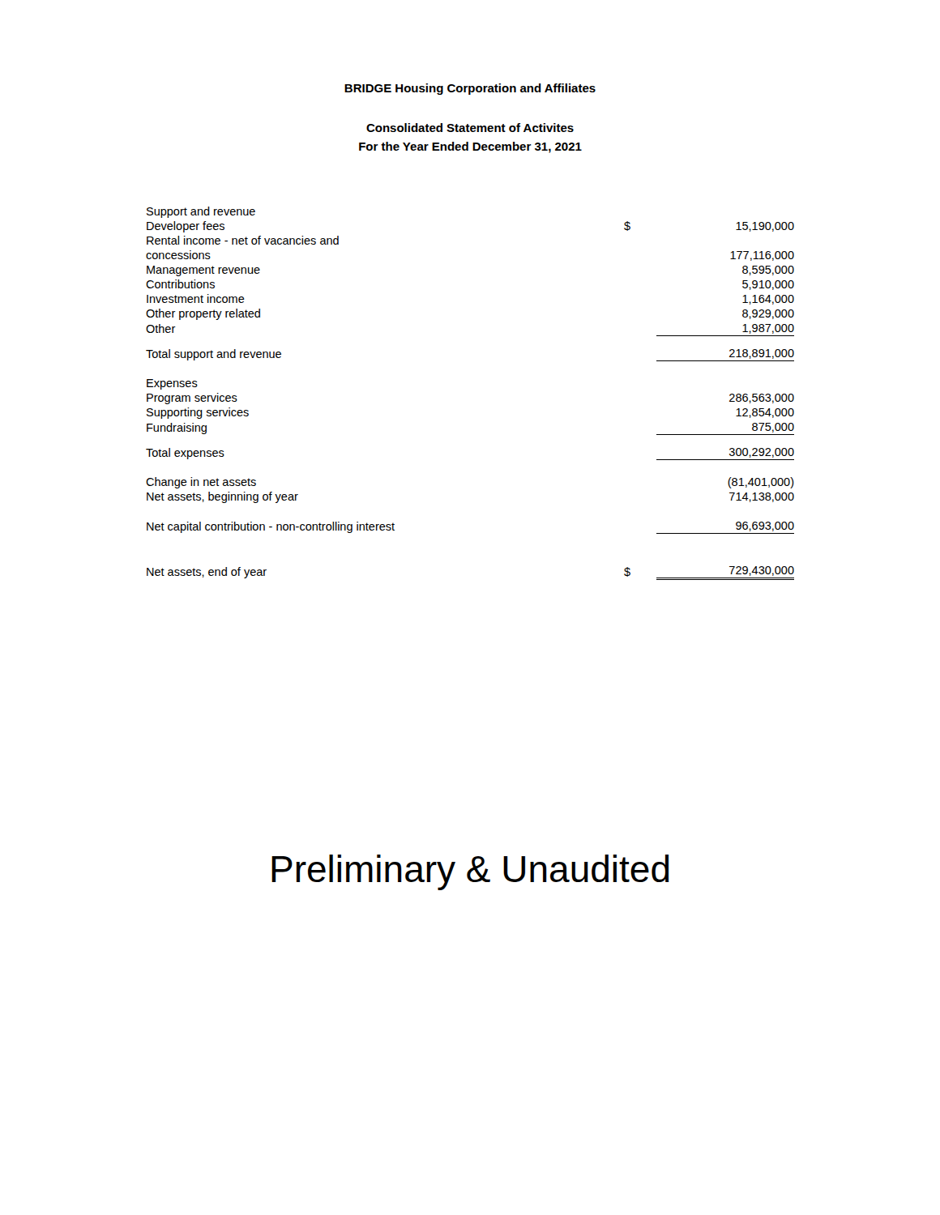BRIDGE Housing Corporation and Affiliates
Consolidated Statement of Activites
For the Year Ended December 31, 2021
| Support and revenue | | |
| Developer fees | $ | 15,190,000 |
| Rental income - net of vacancies and | | |
| concessions | | 177,116,000 |
| Management revenue | | 8,595,000 |
| Contributions | | 5,910,000 |
| Investment income | | 1,164,000 |
| Other property related | | 8,929,000 |
| Other | | 1,987,000 |
| Total support and revenue | | 218,891,000 |
| Expenses | | |
| Program services | | 286,563,000 |
| Supporting services | | 12,854,000 |
| Fundraising | | 875,000 |
| Total expenses | | 300,292,000 |
| Change in net assets | | (81,401,000) |
| Net assets, beginning of year | | 714,138,000 |
| Net capital contribution - non-controlling interest | | 96,693,000 |
| Net assets, end of year | $ | 729,430,000 |
Preliminary & Unaudited